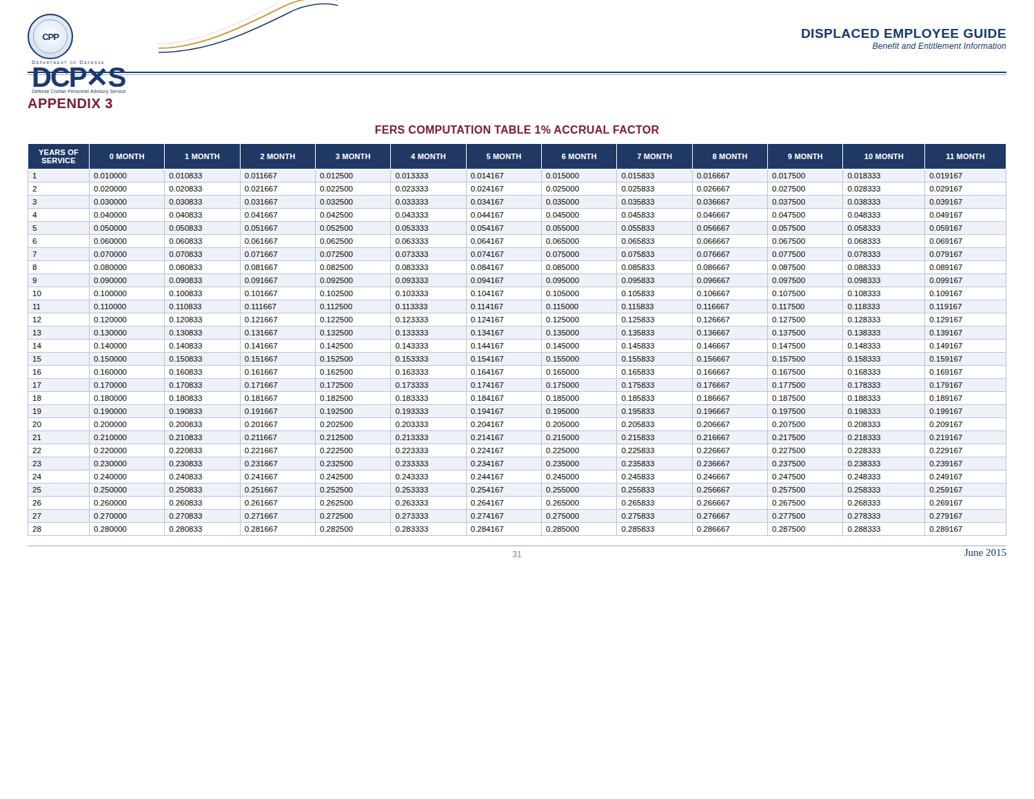CPP
Department of Defense
DCP✕S
Defense Civilian Personnel Advisory Service
DISPLACED EMPLOYEE GUIDE
Benefit and Entitlement Information
APPENDIX 3
FERS COMPUTATION TABLE 1% ACCRUAL FACTOR
| YEARS OF SERVICE | 0 MONTH | 1 MONTH | 2 MONTH | 3 MONTH | 4 MONTH | 5 MONTH | 6 MONTH | 7 MONTH | 8 MONTH | 9 MONTH | 10 MONTH | 11 MONTH |
| --- | --- | --- | --- | --- | --- | --- | --- | --- | --- | --- | --- | --- |
| 1 | 0.010000 | 0.010833 | 0.011667 | 0.012500 | 0.013333 | 0.014167 | 0.015000 | 0.015833 | 0.016667 | 0.017500 | 0.018333 | 0.019167 |
| 2 | 0.020000 | 0.020833 | 0.021667 | 0.022500 | 0.023333 | 0.024167 | 0.025000 | 0.025833 | 0.026667 | 0.027500 | 0.028333 | 0.029167 |
| 3 | 0.030000 | 0.030833 | 0.031667 | 0.032500 | 0.033333 | 0.034167 | 0.035000 | 0.035833 | 0.036667 | 0.037500 | 0.038333 | 0.039167 |
| 4 | 0.040000 | 0.040833 | 0.041667 | 0.042500 | 0.043333 | 0.044167 | 0.045000 | 0.045833 | 0.046667 | 0.047500 | 0.048333 | 0.049167 |
| 5 | 0.050000 | 0.050833 | 0.051667 | 0.052500 | 0.053333 | 0.054167 | 0.055000 | 0.055833 | 0.056667 | 0.057500 | 0.058333 | 0.059167 |
| 6 | 0.060000 | 0.060833 | 0.061667 | 0.062500 | 0.063333 | 0.064167 | 0.065000 | 0.065833 | 0.066667 | 0.067500 | 0.068333 | 0.069167 |
| 7 | 0.070000 | 0.070833 | 0.071667 | 0.072500 | 0.073333 | 0.074167 | 0.075000 | 0.075833 | 0.076667 | 0.077500 | 0.078333 | 0.079167 |
| 8 | 0.080000 | 0.080833 | 0.081667 | 0.082500 | 0.083333 | 0.084167 | 0.085000 | 0.085833 | 0.086667 | 0.087500 | 0.088333 | 0.089167 |
| 9 | 0.090000 | 0.090833 | 0.091667 | 0.092500 | 0.093333 | 0.094167 | 0.095000 | 0.095833 | 0.096667 | 0.097500 | 0.098333 | 0.099167 |
| 10 | 0.100000 | 0.100833 | 0.101667 | 0.102500 | 0.103333 | 0.104167 | 0.105000 | 0.105833 | 0.106667 | 0.107500 | 0.108333 | 0.109167 |
| 11 | 0.110000 | 0.110833 | 0.111667 | 0.112500 | 0.113333 | 0.114167 | 0.115000 | 0.115833 | 0.116667 | 0.117500 | 0.118333 | 0.119167 |
| 12 | 0.120000 | 0.120833 | 0.121667 | 0.122500 | 0.123333 | 0.124167 | 0.125000 | 0.125833 | 0.126667 | 0.127500 | 0.128333 | 0.129167 |
| 13 | 0.130000 | 0.130833 | 0.131667 | 0.132500 | 0.133333 | 0.134167 | 0.135000 | 0.135833 | 0.136667 | 0.137500 | 0.138333 | 0.139167 |
| 14 | 0.140000 | 0.140833 | 0.141667 | 0.142500 | 0.143333 | 0.144167 | 0.145000 | 0.145833 | 0.146667 | 0.147500 | 0.148333 | 0.149167 |
| 15 | 0.150000 | 0.150833 | 0.151667 | 0.152500 | 0.153333 | 0.154167 | 0.155000 | 0.155833 | 0.156667 | 0.157500 | 0.158333 | 0.159167 |
| 16 | 0.160000 | 0.160833 | 0.161667 | 0.162500 | 0.163333 | 0.164167 | 0.165000 | 0.165833 | 0.166667 | 0.167500 | 0.168333 | 0.169167 |
| 17 | 0.170000 | 0.170833 | 0.171667 | 0.172500 | 0.173333 | 0.174167 | 0.175000 | 0.175833 | 0.176667 | 0.177500 | 0.178333 | 0.179167 |
| 18 | 0.180000 | 0.180833 | 0.181667 | 0.182500 | 0.183333 | 0.184167 | 0.185000 | 0.185833 | 0.186667 | 0.187500 | 0.188333 | 0.189167 |
| 19 | 0.190000 | 0.190833 | 0.191667 | 0.192500 | 0.193333 | 0.194167 | 0.195000 | 0.195833 | 0.196667 | 0.197500 | 0.198333 | 0.199167 |
| 20 | 0.200000 | 0.200833 | 0.201667 | 0.202500 | 0.203333 | 0.204167 | 0.205000 | 0.205833 | 0.206667 | 0.207500 | 0.208333 | 0.209167 |
| 21 | 0.210000 | 0.210833 | 0.211667 | 0.212500 | 0.213333 | 0.214167 | 0.215000 | 0.215833 | 0.216667 | 0.217500 | 0.218333 | 0.219167 |
| 22 | 0.220000 | 0.220833 | 0.221667 | 0.222500 | 0.223333 | 0.224167 | 0.225000 | 0.225833 | 0.226667 | 0.227500 | 0.228333 | 0.229167 |
| 23 | 0.230000 | 0.230833 | 0.231667 | 0.232500 | 0.233333 | 0.234167 | 0.235000 | 0.235833 | 0.236667 | 0.237500 | 0.238333 | 0.239167 |
| 24 | 0.240000 | 0.240833 | 0.241667 | 0.242500 | 0.243333 | 0.244167 | 0.245000 | 0.245833 | 0.246667 | 0.247500 | 0.248333 | 0.249167 |
| 25 | 0.250000 | 0.250833 | 0.251667 | 0.252500 | 0.253333 | 0.254167 | 0.255000 | 0.255833 | 0.256667 | 0.257500 | 0.258333 | 0.259167 |
| 26 | 0.260000 | 0.260833 | 0.261667 | 0.262500 | 0.263333 | 0.264167 | 0.265000 | 0.265833 | 0.266667 | 0.267500 | 0.268333 | 0.269167 |
| 27 | 0.270000 | 0.270833 | 0.271667 | 0.272500 | 0.273333 | 0.274167 | 0.275000 | 0.275833 | 0.276667 | 0.277500 | 0.278333 | 0.279167 |
| 28 | 0.280000 | 0.280833 | 0.281667 | 0.282500 | 0.283333 | 0.284167 | 0.285000 | 0.285833 | 0.286667 | 0.287500 | 0.288333 | 0.289167 |
31
June 2015